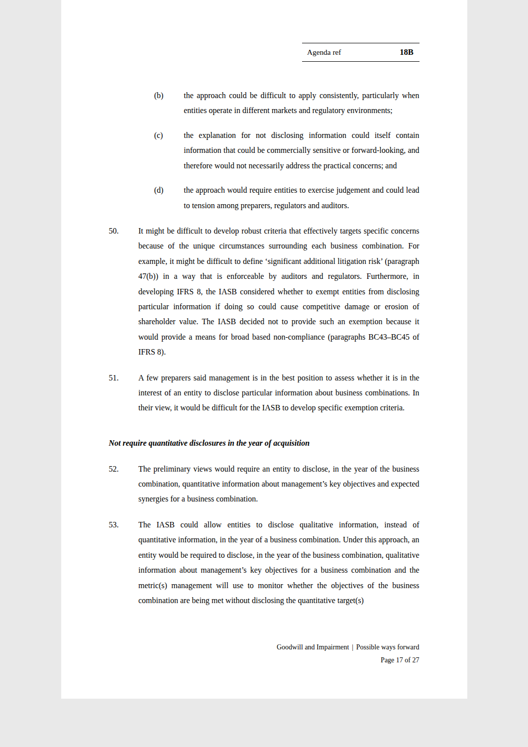Agenda ref 18B
(b) the approach could be difficult to apply consistently, particularly when entities operate in different markets and regulatory environments;
(c) the explanation for not disclosing information could itself contain information that could be commercially sensitive or forward-looking, and therefore would not necessarily address the practical concerns; and
(d) the approach would require entities to exercise judgement and could lead to tension among preparers, regulators and auditors.
50. It might be difficult to develop robust criteria that effectively targets specific concerns because of the unique circumstances surrounding each business combination. For example, it might be difficult to define ‘significant additional litigation risk’ (paragraph 47(b)) in a way that is enforceable by auditors and regulators. Furthermore, in developing IFRS 8, the IASB considered whether to exempt entities from disclosing particular information if doing so could cause competitive damage or erosion of shareholder value. The IASB decided not to provide such an exemption because it would provide a means for broad based non-compliance (paragraphs BC43–BC45 of IFRS 8).
51. A few preparers said management is in the best position to assess whether it is in the interest of an entity to disclose particular information about business combinations. In their view, it would be difficult for the IASB to develop specific exemption criteria.
Not require quantitative disclosures in the year of acquisition
52. The preliminary views would require an entity to disclose, in the year of the business combination, quantitative information about management’s key objectives and expected synergies for a business combination.
53. The IASB could allow entities to disclose qualitative information, instead of quantitative information, in the year of a business combination. Under this approach, an entity would be required to disclose, in the year of the business combination, qualitative information about management’s key objectives for a business combination and the metric(s) management will use to monitor whether the objectives of the business combination are being met without disclosing the quantitative target(s)
Goodwill and Impairment|Possible ways forward
Page 17 of 27